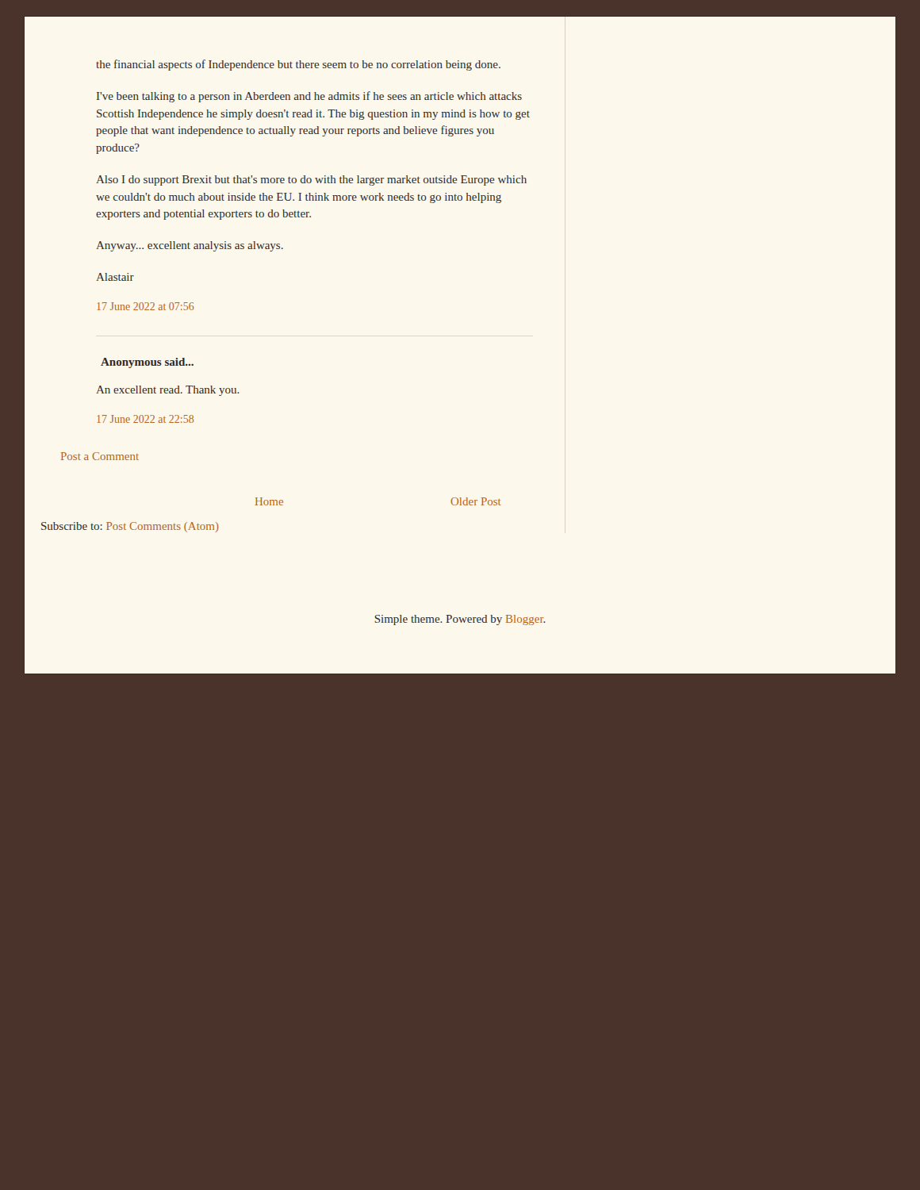the financial aspects of Independence but there seem to be no correlation being done.
I've been talking to a person in Aberdeen and he admits if he sees an article which attacks Scottish Independence he simply doesn't read it. The big question in my mind is how to get people that want independence to actually read your reports and believe figures you produce?
Also I do support Brexit but that's more to do with the larger market outside Europe which we couldn't do much about inside the EU. I think more work needs to go into helping exporters and potential exporters to do better.
Anyway... excellent analysis as always.
Alastair
17 June 2022 at 07:56
Anonymous said...
An excellent read. Thank you.
17 June 2022 at 22:58
Post a Comment
Home Older Post
Subscribe to: Post Comments (Atom)
Simple theme. Powered by Blogger.